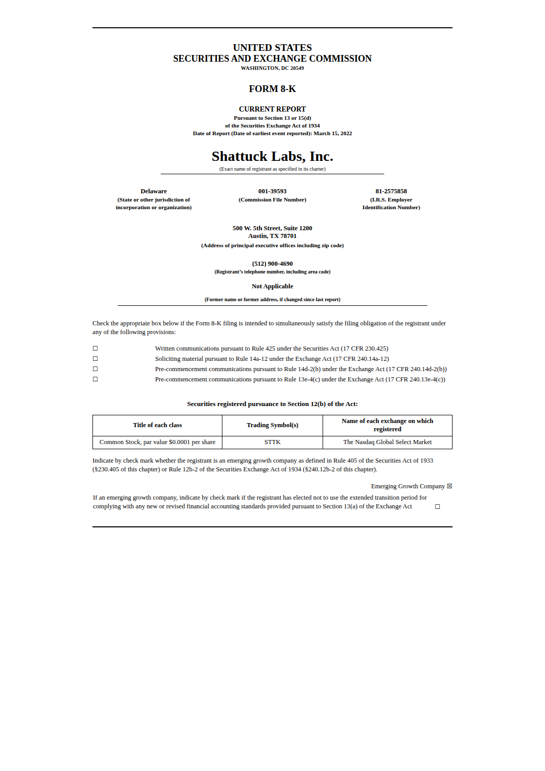UNITED STATES
SECURITIES AND EXCHANGE COMMISSION
WASHINGTON, DC 20549
FORM 8-K
CURRENT REPORT
Pursuant to Section 13 or 15(d)
of the Securities Exchange Act of 1934
Date of Report (Date of earliest event reported): March 15, 2022
Shattuck Labs, Inc.
(Exact name of registrant as specified in its charter)
| Delaware (State or other jurisdiction of incorporation or organization) | 001-39593 (Commission File Number) | 81-2575858 (I.R.S. Employer Identification Number) |
500 W. 5th Street, Suite 1200
Austin, TX 78701
(Address of principal executive offices including zip code)
(512) 900-4690
(Registrant’s telephone number, including area code)
Not Applicable
(Former name or former address, if changed since last report)
Check the appropriate box below if the Form 8-K filing is intended to simultaneously satisfy the filing obligation of the registrant under any of the following provisions:
| ☐ | | Written communications pursuant to Rule 425 under the Securities Act (17 CFR 230.425) |
| ☐ | | Soliciting material pursuant to Rule 14a-12 under the Exchange Act (17 CFR 240.14a-12) |
| ☐ | | Pre-commencement communications pursuant to Rule 14d-2(b) under the Exchange Act (17 CFR 240.14d-2(b)) |
| ☐ | | Pre-commencement communications pursuant to Rule 13e-4(c) under the Exchange Act (17 CFR 240.13e-4(c)) |
Securities registered pursuance to Section 12(b) of the Act:
| Title of each class | Trading Symbol(s) | Name of each exchange on which registered |
| --- | --- | --- |
| Common Stock, par value $0.0001 per share | STTK | The Nasdaq Global Select Market |
Indicate by check mark whether the registrant is an emerging growth company as defined in Rule 405 of the Securities Act of 1933 (§230.405 of this chapter) or Rule 12b-2 of the Securities Exchange Act of 1934 (§240.12b-2 of this chapter).
Emerging Growth Company ☒
| If an emerging growth company, indicate by check mark if the registrant has elected not to use the extended transition period for complying with any new or revised financial accounting standards provided pursuant to Section 13(a) of the Exchange Act | ☐ |